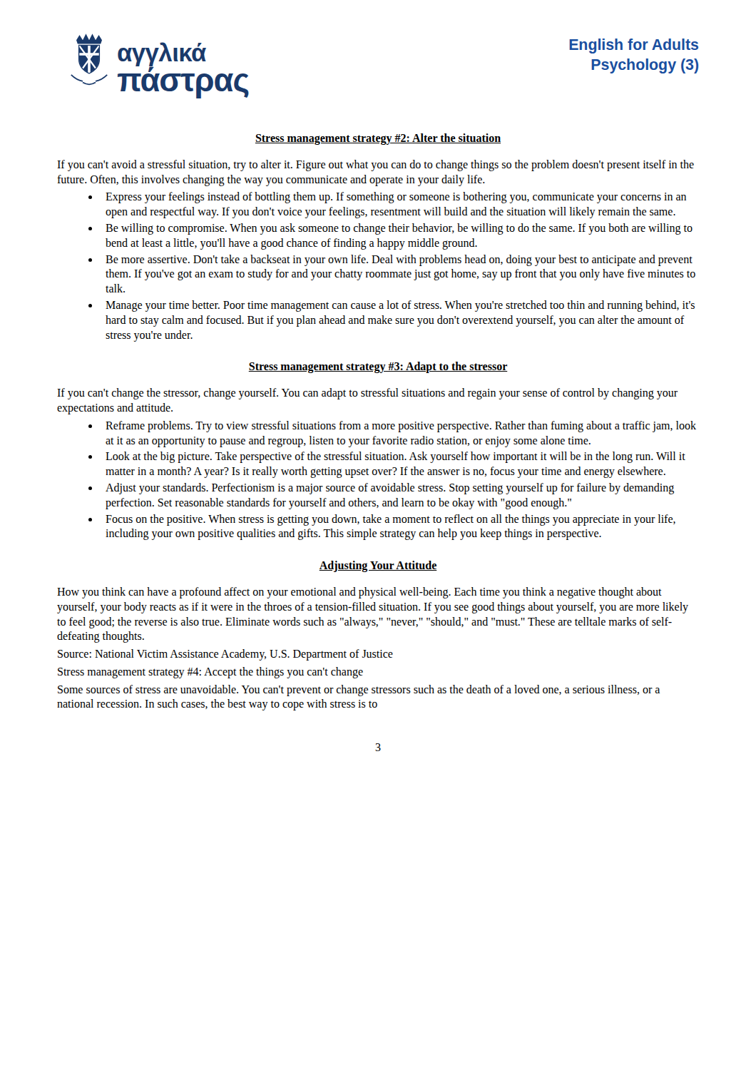αγγλικά
πάστρας
English for Adults
Psychology (3)
Stress management strategy #2: Alter the situation
If you can't avoid a stressful situation, try to alter it. Figure out what you can do to change things so the problem doesn't present itself in the future. Often, this involves changing the way you communicate and operate in your daily life.
Express your feelings instead of bottling them up. If something or someone is bothering you, communicate your concerns in an open and respectful way. If you don't voice your feelings, resentment will build and the situation will likely remain the same.
Be willing to compromise. When you ask someone to change their behavior, be willing to do the same. If you both are willing to bend at least a little, you'll have a good chance of finding a happy middle ground.
Be more assertive. Don't take a backseat in your own life. Deal with problems head on, doing your best to anticipate and prevent them. If you've got an exam to study for and your chatty roommate just got home, say up front that you only have five minutes to talk.
Manage your time better. Poor time management can cause a lot of stress. When you're stretched too thin and running behind, it's hard to stay calm and focused. But if you plan ahead and make sure you don't overextend yourself, you can alter the amount of stress you're under.
Stress management strategy #3: Adapt to the stressor
If you can't change the stressor, change yourself. You can adapt to stressful situations and regain your sense of control by changing your expectations and attitude.
Reframe problems. Try to view stressful situations from a more positive perspective. Rather than fuming about a traffic jam, look at it as an opportunity to pause and regroup, listen to your favorite radio station, or enjoy some alone time.
Look at the big picture. Take perspective of the stressful situation. Ask yourself how important it will be in the long run. Will it matter in a month? A year? Is it really worth getting upset over? If the answer is no, focus your time and energy elsewhere.
Adjust your standards. Perfectionism is a major source of avoidable stress. Stop setting yourself up for failure by demanding perfection. Set reasonable standards for yourself and others, and learn to be okay with "good enough."
Focus on the positive. When stress is getting you down, take a moment to reflect on all the things you appreciate in your life, including your own positive qualities and gifts. This simple strategy can help you keep things in perspective.
Adjusting Your Attitude
How you think can have a profound affect on your emotional and physical well-being. Each time you think a negative thought about yourself, your body reacts as if it were in the throes of a tension-filled situation. If you see good things about yourself, you are more likely to feel good; the reverse is also true. Eliminate words such as "always," "never," "should," and "must." These are telltale marks of self-defeating thoughts.
Source: National Victim Assistance Academy, U.S. Department of Justice
Stress management strategy #4: Accept the things you can't change
Some sources of stress are unavoidable. You can't prevent or change stressors such as the death of a loved one, a serious illness, or a national recession. In such cases, the best way to cope with stress is to
3